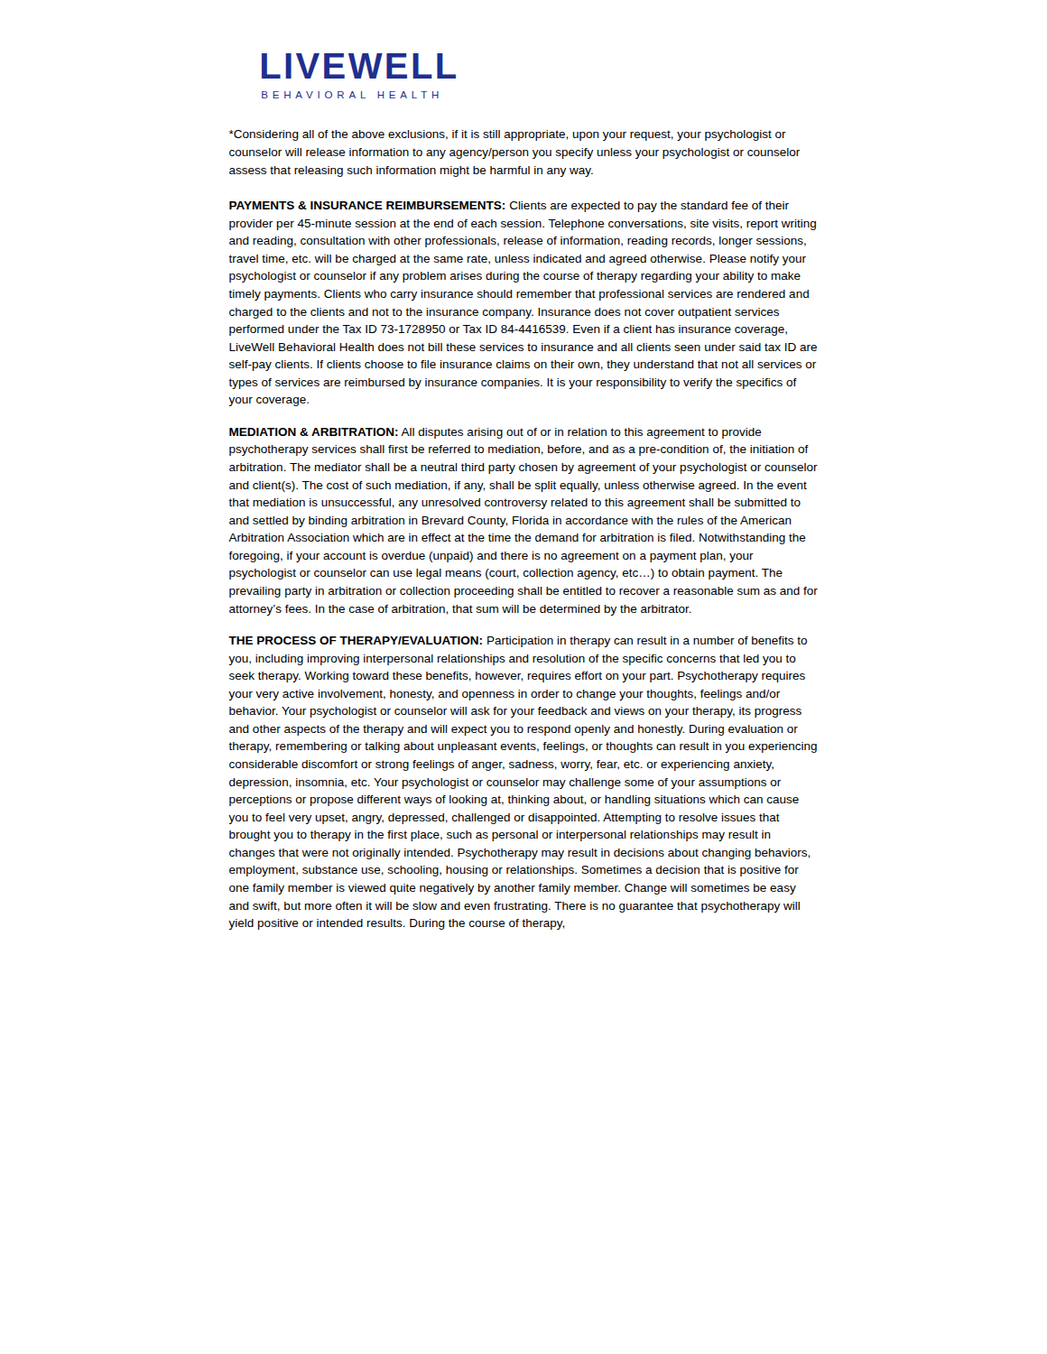LIVEWELL
Behavioral Health
*Considering all of the above exclusions, if it is still appropriate, upon your request, your psychologist or counselor will release information to any agency/person you specify unless your psychologist or counselor assess that releasing such information might be harmful in any way.
PAYMENTS & INSURANCE REIMBURSEMENTS: Clients are expected to pay the standard fee of their provider per 45-minute session at the end of each session. Telephone conversations, site visits, report writing and reading, consultation with other professionals, release of information, reading records, longer sessions, travel time, etc. will be charged at the same rate, unless indicated and agreed otherwise. Please notify your psychologist or counselor if any problem arises during the course of therapy regarding your ability to make timely payments. Clients who carry insurance should remember that professional services are rendered and charged to the clients and not to the insurance company. Insurance does not cover outpatient services performed under the Tax ID 73-1728950 or Tax ID 84-4416539. Even if a client has insurance coverage, LiveWell Behavioral Health does not bill these services to insurance and all clients seen under said tax ID are self-pay clients. If clients choose to file insurance claims on their own, they understand that not all services or types of services are reimbursed by insurance companies. It is your responsibility to verify the specifics of your coverage.
MEDIATION & ARBITRATION: All disputes arising out of or in relation to this agreement to provide psychotherapy services shall first be referred to mediation, before, and as a pre-condition of, the initiation of arbitration. The mediator shall be a neutral third party chosen by agreement of your psychologist or counselor and client(s). The cost of such mediation, if any, shall be split equally, unless otherwise agreed. In the event that mediation is unsuccessful, any unresolved controversy related to this agreement shall be submitted to and settled by binding arbitration in Brevard County, Florida in accordance with the rules of the American Arbitration Association which are in effect at the time the demand for arbitration is filed. Notwithstanding the foregoing, if your account is overdue (unpaid) and there is no agreement on a payment plan, your psychologist or counselor can use legal means (court, collection agency, etc…) to obtain payment. The prevailing party in arbitration or collection proceeding shall be entitled to recover a reasonable sum as and for attorney’s fees. In the case of arbitration, that sum will be determined by the arbitrator.
THE PROCESS OF THERAPY/EVALUATION: Participation in therapy can result in a number of benefits to you, including improving interpersonal relationships and resolution of the specific concerns that led you to seek therapy. Working toward these benefits, however, requires effort on your part. Psychotherapy requires your very active involvement, honesty, and openness in order to change your thoughts, feelings and/or behavior. Your psychologist or counselor will ask for your feedback and views on your therapy, its progress and other aspects of the therapy and will expect you to respond openly and honestly. During evaluation or therapy, remembering or talking about unpleasant events, feelings, or thoughts can result in you experiencing considerable discomfort or strong feelings of anger, sadness, worry, fear, etc. or experiencing anxiety, depression, insomnia, etc. Your psychologist or counselor may challenge some of your assumptions or perceptions or propose different ways of looking at, thinking about, or handling situations which can cause you to feel very upset, angry, depressed, challenged or disappointed. Attempting to resolve issues that brought you to therapy in the first place, such as personal or interpersonal relationships may result in changes that were not originally intended. Psychotherapy may result in decisions about changing behaviors, employment, substance use, schooling, housing or relationships. Sometimes a decision that is positive for one family member is viewed quite negatively by another family member. Change will sometimes be easy and swift, but more often it will be slow and even frustrating. There is no guarantee that psychotherapy will yield positive or intended results. During the course of therapy,